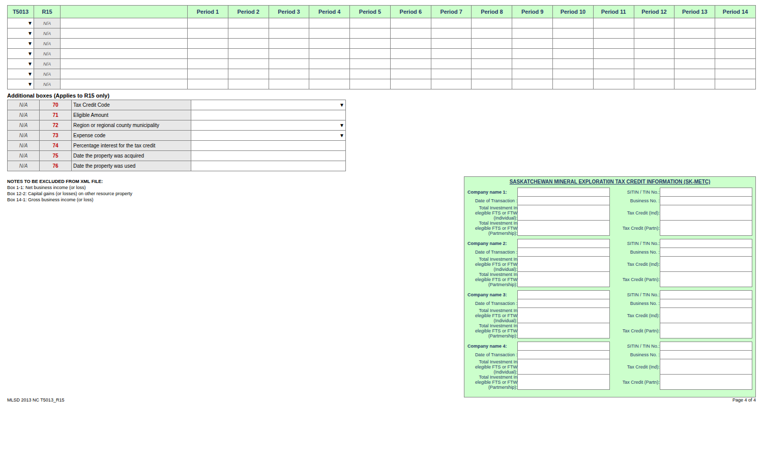| T5013 | R15 | | Period 1 | Period 2 | Period 3 | Period 4 | Period 5 | Period 6 | Period 7 | Period 8 | Period 9 | Period 10 | Period 11 | Period 12 | Period 13 | Period 14 |
| --- | --- | --- | --- | --- | --- | --- | --- | --- | --- | --- | --- | --- | --- | --- | --- | --- |
| ▼ | N/A | | | | | | | | | | | | | | | |
| ▼ | N/A | | | | | | | | | | | | | | | |
| ▼ | N/A | | | | | | | | | | | | | | | |
| ▼ | N/A | | | | | | | | | | | | | | | |
| ▼ | N/A | | | | | | | | | | | | | | | |
| ▼ | N/A | | | | | | | | | | | | | | | |
| ▼ | N/A | | | | | | | | | | | | | | | |
Additional boxes (Applies to R15 only)
| N/A | 70 | Tax Credit Code | ▼ |
| N/A | 71 | Eligible Amount | |
| N/A | 72 | Region or regional county municipality | ▼ |
| N/A | 73 | Expense code | ▼ |
| N/A | 74 | Percentage interest for the tax credit | |
| N/A | 75 | Date the property was acquired | |
| N/A | 76 | Date the property was used | |
SASKATCHEWAN MINERAL EXPLORATI0N TAX CREDIT INFORMATION (SK-METC)
| Company name 1: | | SITIN / TIN No.: | |
| Date of Transaction : | | Business No. : | |
| Total Investment In elegible FTS or FTW (Individual): | | Tax Credit (Ind): | |
| Total Investment In elegible FTS or FTW (Partmership): | | Tax Credit (Partn): | |
| Company name 2: | | SITIN / TIN No.: | |
| Date of Transaction : | | Business No. : | |
| Total Investment In elegible FTS or FTW (Individual): | | Tax Credit (Ind): | |
| Total Investment In elegible FTS or FTW (Partmership): | | Tax Credit (Partn): | |
| Company name 3: | | SITIN / TIN No.: | |
| Date of Transaction : | | Business No. : | |
| Total Investment In elegible FTS or FTW (Individual): | | Tax Credit (Ind): | |
| Total Investment In elegible FTS or FTW (Partmership): | | Tax Credit (Partn): | |
| Company name 4: | | SITIN / TIN No.: | |
| Date of Transaction : | | Business No. : | |
| Total Investment In elegible FTS or FTW (Individual): | | Tax Credit (Ind): | |
| Total Investment In elegible FTS or FTW (Partmership): | | Tax Credit (Partn): | |
NOTES TO BE EXCLUDED FROM XML FILE:
Box 1-1: Net business income (or loss)
Box 12-2: Capital gains (or losses) on other resource property
Box 14-1: Gross business income (or loss)
MLSD 2013 NC T5013_R15
Page 4 of 4